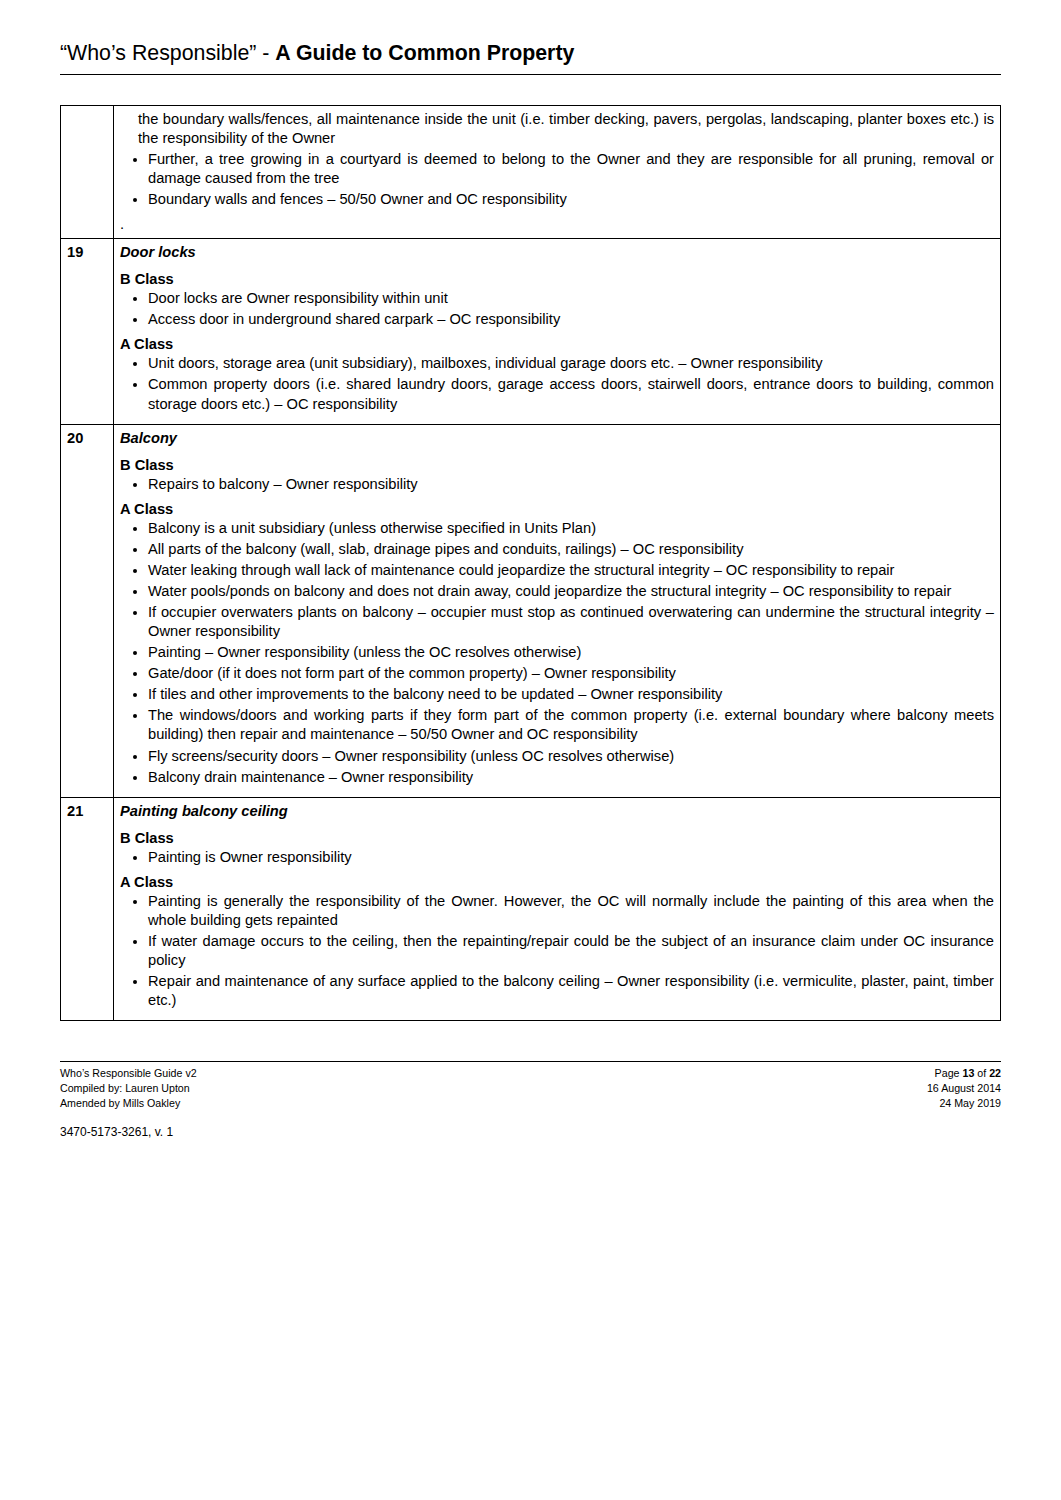“Who’s Responsible” - A Guide to Common Property
| | the boundary walls/fences, all maintenance inside the unit (i.e. timber decking, pavers, pergolas, landscaping, planter boxes etc.) is the responsibility of the Owner Further, a tree growing in a courtyard is deemed to belong to the Owner and they are responsible for all pruning, removal or damage caused from the tree Boundary walls and fences – 50/50 Owner and OC responsibility . |
| 19 | Door locks B Class Door locks are Owner responsibility within unit Access door in underground shared carpark – OC responsibility A Class Unit doors, storage area (unit subsidiary), mailboxes, individual garage doors etc. – Owner responsibility Common property doors (i.e. shared laundry doors, garage access doors, stairwell doors, entrance doors to building, common storage doors etc.) – OC responsibility |
| 20 | Balcony B Class Repairs to balcony – Owner responsibility A Class Balcony is a unit subsidiary (unless otherwise specified in Units Plan) All parts of the balcony (wall, slab, drainage pipes and conduits, railings) – OC responsibility Water leaking through wall lack of maintenance could jeopardize the structural integrity – OC responsibility to repair Water pools/ponds on balcony and does not drain away, could jeopardize the structural integrity – OC responsibility to repair If occupier overwaters plants on balcony – occupier must stop as continued overwatering can undermine the structural integrity – Owner responsibility Painting – Owner responsibility (unless the OC resolves otherwise) Gate/door (if it does not form part of the common property) – Owner responsibility If tiles and other improvements to the balcony need to be updated – Owner responsibility The windows/doors and working parts if they form part of the common property (i.e. external boundary where balcony meets building) then repair and maintenance – 50/50 Owner and OC responsibility Fly screens/security doors – Owner responsibility (unless OC resolves otherwise) Balcony drain maintenance – Owner responsibility |
| 21 | Painting balcony ceiling B Class Painting is Owner responsibility A Class Painting is generally the responsibility of the Owner. However, the OC will normally include the painting of this area when the whole building gets repainted If water damage occurs to the ceiling, then the repainting/repair could be the subject of an insurance claim under OC insurance policy Repair and maintenance of any surface applied to the balcony ceiling – Owner responsibility (i.e. vermiculite, plaster, paint, timber etc.) |
Who’s Responsible Guide v2
Compiled by: Lauren Upton
Amended by Mills Oakley
Page 13 of 22
16 August 2014
24 May 2019
3470-5173-3261, v. 1